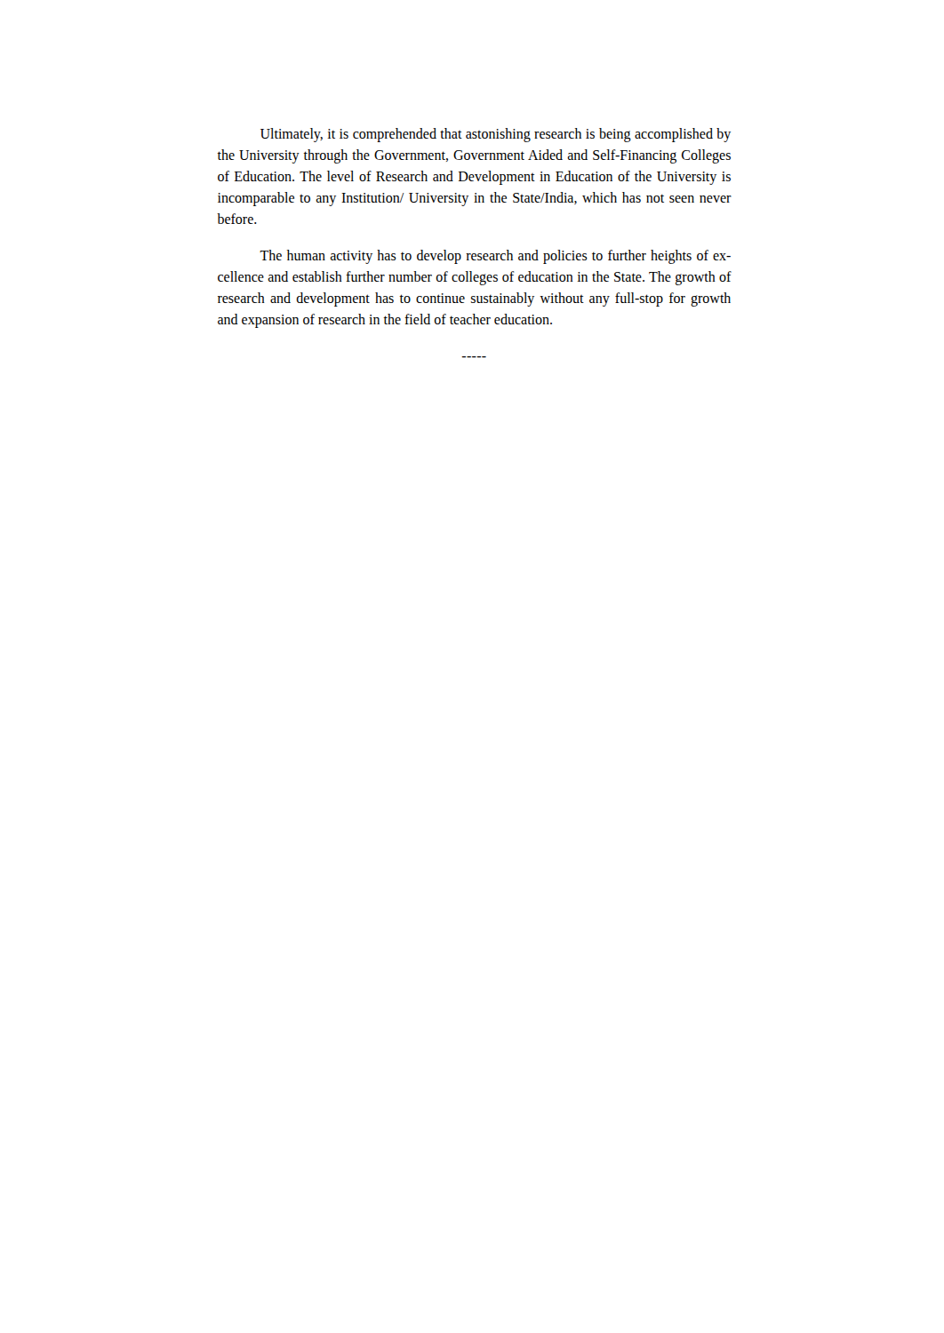Ultimately, it is comprehended that astonishing research is being accomplished by the University through the Government, Government Aided and Self-Financing Colleges of Education. The level of Research and Development in Education of the University is incomparable to any Institution/ University in the State/India, which has not seen never before.
The human activity has to develop research and policies to further heights of excellence and establish further number of colleges of education in the State. The growth of research and development has to continue sustainably without any full-stop for growth and expansion of research in the field of teacher education.
-----